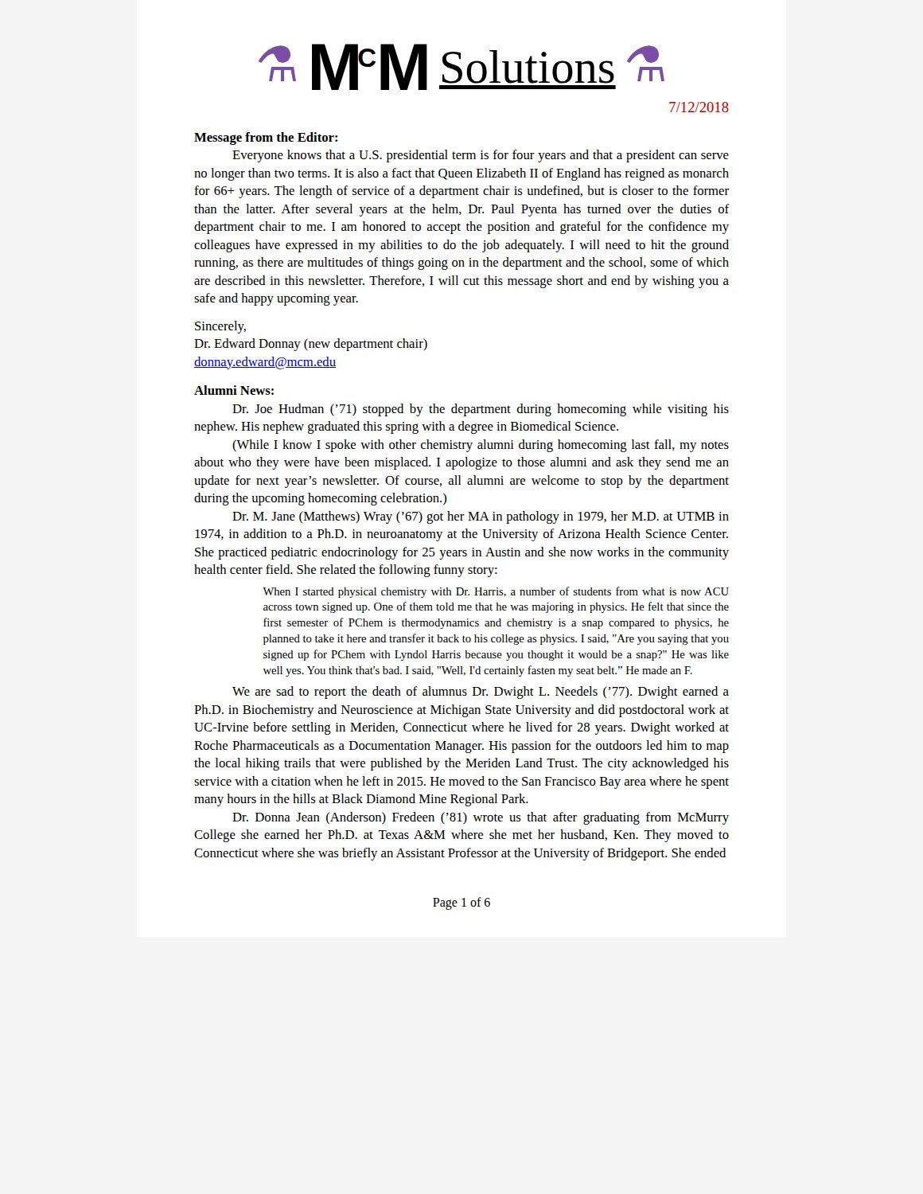⚗ MCM Solutions ⚗
7/12/2018
Message from the Editor:
Everyone knows that a U.S. presidential term is for four years and that a president can serve no longer than two terms. It is also a fact that Queen Elizabeth II of England has reigned as monarch for 66+ years. The length of service of a department chair is undefined, but is closer to the former than the latter. After several years at the helm, Dr. Paul Pyenta has turned over the duties of department chair to me. I am honored to accept the position and grateful for the confidence my colleagues have expressed in my abilities to do the job adequately. I will need to hit the ground running, as there are multitudes of things going on in the department and the school, some of which are described in this newsletter. Therefore, I will cut this message short and end by wishing you a safe and happy upcoming year.
Sincerely,
Dr. Edward Donnay (new department chair)
donnay.edward@mcm.edu
Alumni News:
Dr. Joe Hudman (’71) stopped by the department during homecoming while visiting his nephew. His nephew graduated this spring with a degree in Biomedical Science.
(While I know I spoke with other chemistry alumni during homecoming last fall, my notes about who they were have been misplaced. I apologize to those alumni and ask they send me an update for next year’s newsletter. Of course, all alumni are welcome to stop by the department during the upcoming homecoming celebration.)
Dr. M. Jane (Matthews) Wray (’67) got her MA in pathology in 1979, her M.D. at UTMB in 1974, in addition to a Ph.D. in neuroanatomy at the University of Arizona Health Science Center. She practiced pediatric endocrinology for 25 years in Austin and she now works in the community health center field. She related the following funny story:
When I started physical chemistry with Dr. Harris, a number of students from what is now ACU across town signed up. One of them told me that he was majoring in physics. He felt that since the first semester of PChem is thermodynamics and chemistry is a snap compared to physics, he planned to take it here and transfer it back to his college as physics. I said, "Are you saying that you signed up for PChem with Lyndol Harris because you thought it would be a snap?" He was like well yes. You think that's bad. I said, "Well, I'd certainly fasten my seat belt.” He made an F.
We are sad to report the death of alumnus Dr. Dwight L. Needels (’77). Dwight earned a Ph.D. in Biochemistry and Neuroscience at Michigan State University and did postdoctoral work at UC-Irvine before settling in Meriden, Connecticut where he lived for 28 years. Dwight worked at Roche Pharmaceuticals as a Documentation Manager. His passion for the outdoors led him to map the local hiking trails that were published by the Meriden Land Trust. The city acknowledged his service with a citation when he left in 2015. He moved to the San Francisco Bay area where he spent many hours in the hills at Black Diamond Mine Regional Park.
Dr. Donna Jean (Anderson) Fredeen (’81) wrote us that after graduating from McMurry College she earned her Ph.D. at Texas A&M where she met her husband, Ken. They moved to Connecticut where she was briefly an Assistant Professor at the University of Bridgeport. She ended
Page 1 of 6